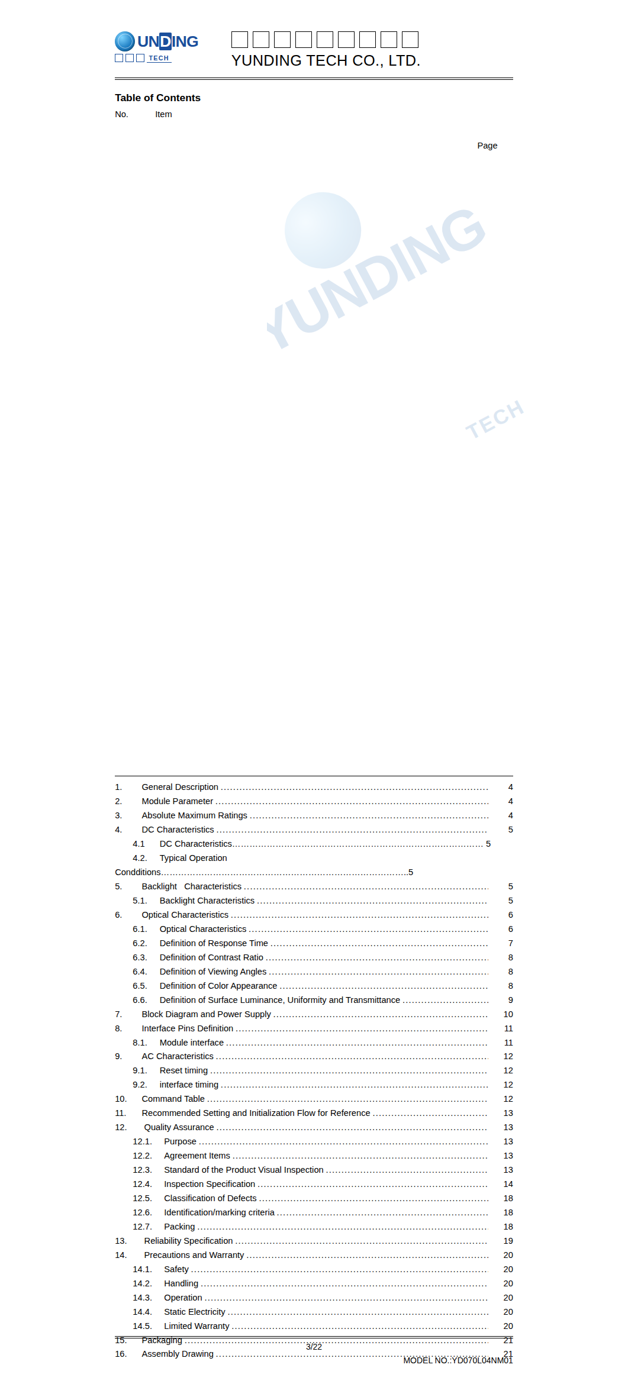YUNDING
TECH
UN DING
TECH
YUNDING TECH CO., LTD.
Table of Contents
No.
Item
Page
1. General Description................................................................................................................................. 4
2. Module Parameter..................................................................................................................... 4
3. Absolute Maximum Ratings....................................................................................................... 4
4. DC Characteristics..................................................................................................................... 5
4.1 DC Characteristics…………………………………………………………………………… 5
4.2. Typical Operation
Condditions…………………………………………………………………………..5
5. Backlight Characteristics............................................................................................................. 5
5.1. Backlight Characteristics....................................................................................................... 5
6. Optical Characteristics.............................................................................................................. 6
6.1. Optical Characteristics............................................................................................................. 6
6.2. Definition of Response Time................................................................................................. 7
6.3. Definition of Contrast Ratio................................................................................................... 8
6.4. Definition of Viewing Angles................................................................................................. 8
6.5. Definition of Color Appearance............................................................................................. 8
6.6. Definition of Surface Luminance, Uniformity and Transmittance......................................... 9
7. Block Diagram and Power Supply............................................................................................. 10
8. Interface Pins Definition........................................................................................................... 11
8.1. Module interface..................................................................................................................... 11
9. AC Characteristics................................................................................................................... 12
9.1. Reset timing............................................................................................................................. 12
9.2. interface timing......................................................................................................................... 12
10. Command Table....................................................................................................................... 12
11. Recommended Setting and Initialization Flow for Reference.......................................................... 13
12. Quality Assurance..................................................................................................................... 13
12.1. Purpose..................................................................................................................................... 13
12.2. Agreement Items..................................................................................................................... 13
12.3. Standard of the Product Visual Inspection......................................................................... 13
12.4. Inspection Specification....................................................................................................... 14
12.5. Classification of Defects....................................................................................................... 18
12.6. Identification/marking criteria................................................................................................. 18
12.7. Packing..................................................................................................................................... 18
13. Reliability Specification............................................................................................................. 19
14. Precautions and Warranty....................................................................................................... 20
14.1. Safety......................................................................................................................................... 20
14.2. Handling..................................................................................................................................... 20
14.3. Operation................................................................................................................................. 20
14.4. Static Electricity....................................................................................................................... 20
14.5. Limited Warranty..................................................................................................................... 20
15. Packaging................................................................................................................................. 21
16. Assembly Drawing................................................................................................................. 21
3/22
MODEL NO.:YD070L04NM01